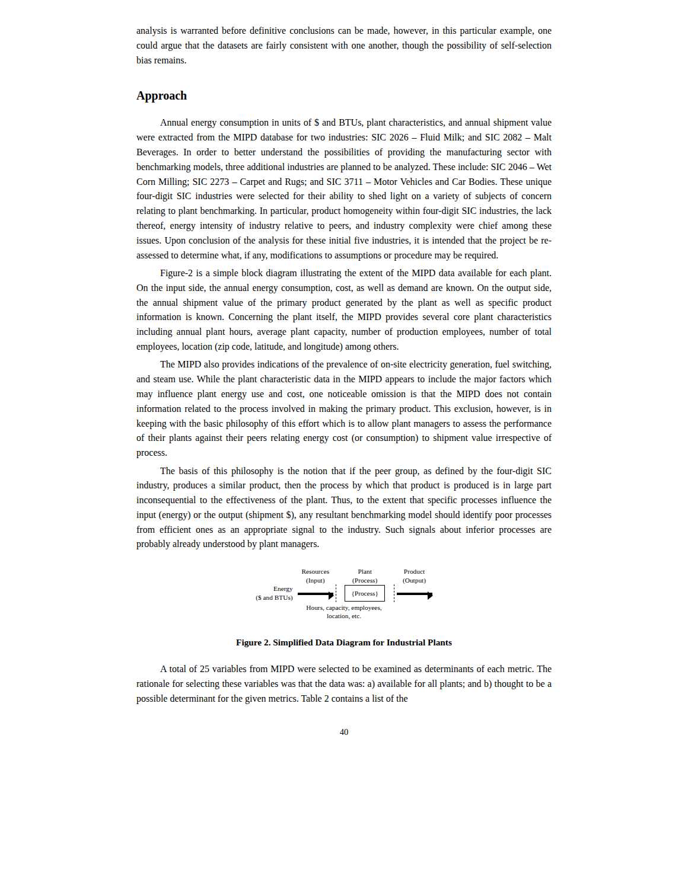analysis is warranted before definitive conclusions can be made, however, in this particular example, one could argue that the datasets are fairly consistent with one another, though the possibility of self-selection bias remains.
Approach
Annual energy consumption in units of $ and BTUs, plant characteristics, and annual shipment value were extracted from the MIPD database for two industries: SIC 2026 – Fluid Milk; and SIC 2082 – Malt Beverages. In order to better understand the possibilities of providing the manufacturing sector with benchmarking models, three additional industries are planned to be analyzed. These include: SIC 2046 – Wet Corn Milling; SIC 2273 – Carpet and Rugs; and SIC 3711 – Motor Vehicles and Car Bodies. These unique four-digit SIC industries were selected for their ability to shed light on a variety of subjects of concern relating to plant benchmarking. In particular, product homogeneity within four-digit SIC industries, the lack thereof, energy intensity of industry relative to peers, and industry complexity were chief among these issues. Upon conclusion of the analysis for these initial five industries, it is intended that the project be re-assessed to determine what, if any, modifications to assumptions or procedure may be required.
Figure-2 is a simple block diagram illustrating the extent of the MIPD data available for each plant. On the input side, the annual energy consumption, cost, as well as demand are known. On the output side, the annual shipment value of the primary product generated by the plant as well as specific product information is known. Concerning the plant itself, the MIPD provides several core plant characteristics including annual plant hours, average plant capacity, number of production employees, number of total employees, location (zip code, latitude, and longitude) among others.
The MIPD also provides indications of the prevalence of on-site electricity generation, fuel switching, and steam use. While the plant characteristic data in the MIPD appears to include the major factors which may influence plant energy use and cost, one noticeable omission is that the MIPD does not contain information related to the process involved in making the primary product. This exclusion, however, is in keeping with the basic philosophy of this effort which is to allow plant managers to assess the performance of their plants against their peers relating energy cost (or consumption) to shipment value irrespective of process.
The basis of this philosophy is the notion that if the peer group, as defined by the four-digit SIC industry, produces a similar product, then the process by which that product is produced is in large part inconsequential to the effectiveness of the plant. Thus, to the extent that specific processes influence the input (energy) or the output (shipment $), any resultant benchmarking model should identify poor processes from efficient ones as an appropriate signal to the industry. Such signals about inferior processes are probably already understood by plant managers.
| | Resources (Input) | | Plant (Process) | | Product (Output) |
| Energy ($ and BTUs) | | | {Process} | | |
Hours, capacity, employees,
location, etc.
Figure 2. Simplified Data Diagram for Industrial Plants
A total of 25 variables from MIPD were selected to be examined as determinants of each metric. The rationale for selecting these variables was that the data was: a) available for all plants; and b) thought to be a possible determinant for the given metrics. Table 2 contains a list of the
40